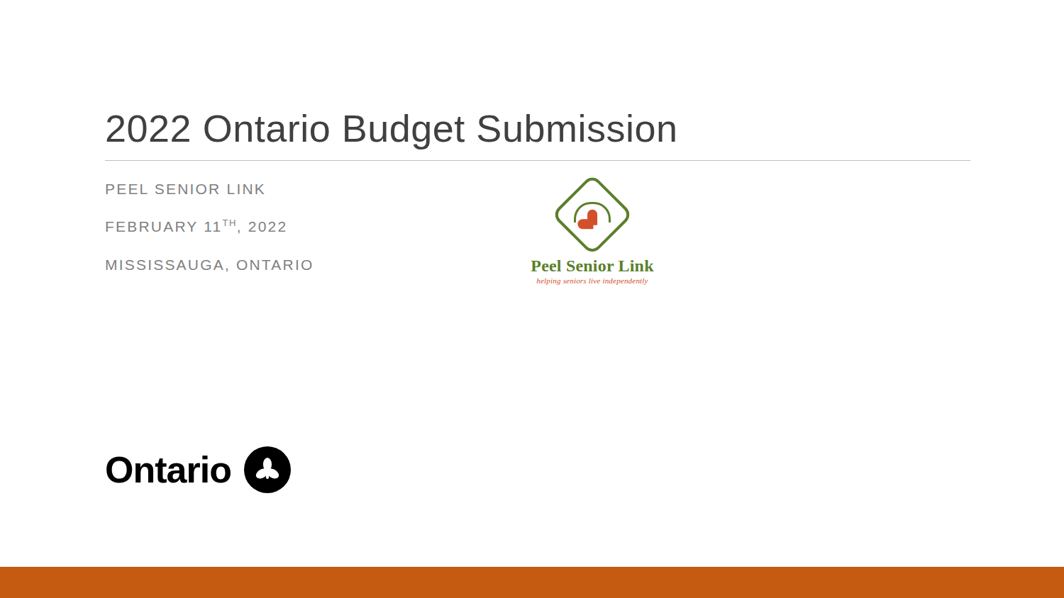2022 Ontario Budget Submission
Peel Senior Link
February 11th, 2022
Mississauga, Ontario
Peel Senior Link
helping seniors live independently
Ontario